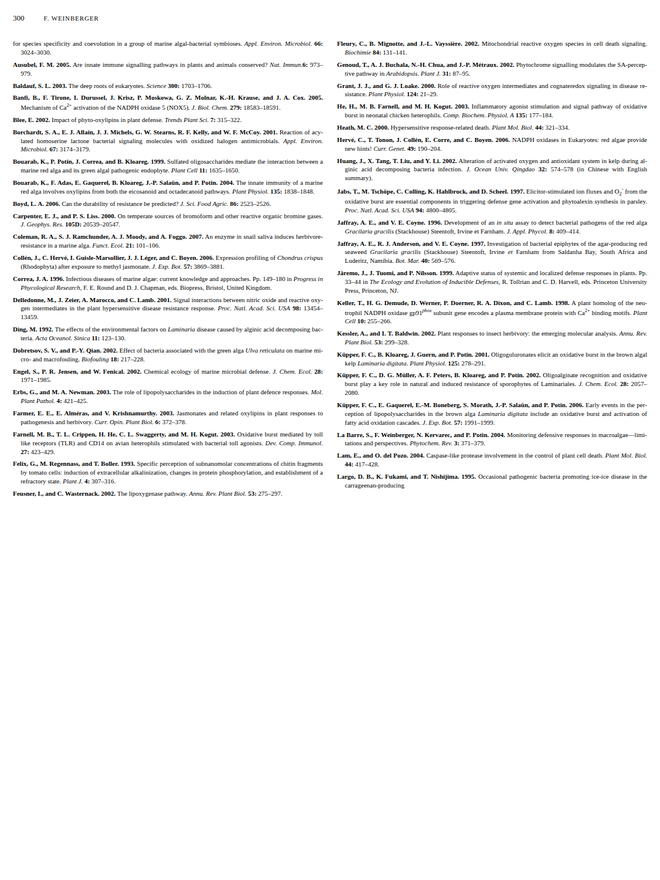300 F. WEINBERGER
for species specificity and coevolution in a group of marine algal-bacterial symbioses. Appl. Environ. Microbiol. 66: 3024–3030.
Ausubel, F. M. 2005. Are innate immune signalling pathways in plants and animals conserved? Nat. Immun. 6: 973–979.
Baldauf, S. L. 2003. The deep roots of eukaryotes. Science 300: 1703–1706.
Banfi, B., F. Tirone, I. Durussel, J. Krisz, P. Moskowa, G. Z. Molnar, K.-H. Krause, and J. A. Cox. 2005. Mechanism of Ca2+ activation of the NADPH oxidase 5 (NOX5). J. Biol. Chem. 279: 18583–18591.
Blee, E. 2002. Impact of phyto-oxylipins in plant defense. Trends Plant Sci. 7: 315–322.
Borchardt, S. A., E. J. Allain, J. J. Michels, G. W. Stearns, R. F. Kelly, and W. F. McCoy. 2001. Reaction of acylated homoserine lactone bacterial signaling molecules with oxidized halogen antimicrobials. Appl. Environ. Microbiol. 67: 3174–3179.
Bouarab, K., P. Potin, J. Correa, and B. Kloareg. 1999. Sulfated oligosaccharides mediate the interaction between a marine red alga and its green algal pathogenic endophyte. Plant Cell 11: 1635–1650.
Bouarab, K., F. Adas, E. Gaquerel, B. Kloareg, J.-P. Salaün, and P. Potin. 2004. The innate immunity of a marine red alga involves oxylipins from both the eicosanoid and octadecanoid pathways. Plant Physiol. 135: 1838–1848.
Boyd, L. A. 2006. Can the durability of resistance be predicted? J. Sci. Food Agric. 86: 2523–2526.
Carpenter, E. J., and P. S. Liss. 2000. On temperate sources of bromoform and other reactive organic bromine gases. J. Geophys. Res. 105D: 20539–20547.
Coleman, R. A., S. J. Ramchunder, A. J. Moody, and A. Foggo. 2007. An enzyme in snail saliva induces herbivore-resistance in a marine alga. Funct. Ecol. 21: 101–106.
Collén, J., C. Hervé, I. Guisle-Marsollier, J. J. Léger, and C. Boyen. 2006. Expression profiling of Chondrus crispus (Rhodophyta) after exposure to methyl jasmonate. J. Exp. Bot. 57: 3869–3881.
Correa, J. A. 1996. Infectious diseases of marine algae: current knowledge and approaches. Pp. 149–180 in Progress in Phycological Research, F. E. Round and D. J. Chapman, eds. Biopress, Bristol, United Kingdom.
Delledonne, M., J. Zeier, A. Marocco, and C. Lamb. 2001. Signal interactions between nitric oxide and reactive oxygen intermediates in the plant hypersensitive disease resistance response. Proc. Natl. Acad. Sci. USA 98: 13454–13459.
Ding, M. 1992. The effects of the environmental factors on Laminaria disease caused by alginic acid decomposing bacteria. Acta Oceanol. Sinica 11: 123–130.
Dobretsov, S. V., and P.-Y. Qian. 2002. Effect of bacteria associated with the green alga Ulva reticulata on marine micro- and macrofouling. Biofouling 18: 217–228.
Engel, S., P. R. Jensen, and W. Fenical. 2002. Chemical ecology of marine microbial defense. J. Chem. Ecol. 28: 1971–1985.
Erbs, G., and M. A. Newman. 2003. The role of lipopolysaccharides in the induction of plant defence responses. Mol. Plant Pathol. 4: 421–425.
Farmer, E. E., E. Alméras, and V. Krishnamurthy. 2003. Jasmonates and related oxylipins in plant responses to pathogenesis and herbivory. Curr. Opin. Plant Biol. 6: 372–378.
Farnell, M. B., T. L. Crippen, H. He, C. L. Swaggerty, and M. H. Kogut. 2003. Oxidative burst mediated by toll like receptors (TLR) and CD14 on avian heterophils stimulated with bacterial toll agonists. Dev. Comp. Immunol. 27: 423–429.
Felix, G., M. Regennass, and T. Boller. 1993. Specific perception of subnanomolar concentrations of chitin fragments by tomato cells: induction of extracellular alkalinization, changes in protein phosphorylation, and establishment of a refractory state. Plant J. 4: 307–316.
Feusner, I., and C. Wasternack. 2002. The lipoxygenase pathway. Annu. Rev. Plant Biol. 53: 275–297.
Fleury, C., B. Mignotte, and J.-L. Vayssière. 2002. Mitochondrial reactive oxygen species in cell death signaling. Biochimie 84: 131–141.
Genoud, T., A. J. Buchala, N.-H. Chua, and J.-P. Métraux. 2002. Phytochrome signalling modulates the SA-perceptive pathway in Arabidopsis. Plant J. 31: 87–95.
Grant, J. J., and G. J. Loake. 2000. Role of reactive oxygen intermediates and cognateredox signaling in disease resistance. Plant Physiol. 124: 21–29.
He, H., M. B. Farnell, and M. H. Kogut. 2003. Inflammatory agonist stimulation and signal pathway of oxidative burst in neonatal chicken heterophils. Comp. Biochem. Physiol. A 135: 177–184.
Heath, M. C. 2000. Hypersensitive response-related death. Plant Mol. Biol. 44: 321–334.
Hervé, C., T. Tonon, J. Collén, E. Corre, and C. Boyen. 2006. NADPH oxidases in Eukaryotes: red algae provide new hints! Curr. Genet. 49: 190–204.
Huang, J., X. Tang, T. Liu, and Y. Li. 2002. Alteration of activated oxygen and antioxidant system in kelp during alginic acid decomposing bacteria infection. J. Ocean Univ. Qingdao 32: 574–578 (in Chinese with English summary).
Jabs, T., M. Tschöpe, C. Colling, K. Hahlbrock, and D. Scheel. 1997. Elicitor-stimulated ion fluxes and O2- from the oxidative burst are essential components in triggering defense gene activation and phytoalexin synthesis in parsley. Proc. Natl. Acad. Sci. USA 94: 4800–4805.
Jaffray, A. E., and V. E. Coyne. 1996. Development of an in situ assay to detect bacterial pathogens of the red alga Gracilaria gracilis (Stackhouse) Steentoft, Irvine et Farnham. J. Appl. Phycol. 8: 409–414.
Jaffray, A. E., R. J. Anderson, and V. E. Coyne. 1997. Investigation of bacterial epiphytes of the agar-producing red seaweed Gracilaria gracilis (Stackhouse) Steentoft, Irvine et Farnham from Saldanha Bay, South Africa and Luderitz, Namibia. Bot. Mar. 40: 569–576.
Järemo, J., J. Tuomi, and P. Nilsson. 1999. Adaptive status of systemic and localized defense responses in plants. Pp. 33–44 in The Ecology and Evolution of Inducible Defenses, R. Tollrian and C. D. Harvell, eds. Princeton University Press, Princeton, NJ.
Keller, T., H. G. Demude, D. Werner, P. Doerner, R. A. Dixon, and C. Lamb. 1998. A plant homolog of the neutrophil NADPH oxidase gp91phox subunit gene encodes a plasma membrane protein with Ca2+ binding motifs. Plant Cell 10: 255–266.
Kessler, A., and I. T. Baldwin. 2002. Plant responses to insect herbivory: the emerging molecular analysis. Annu. Rev. Plant Biol. 53: 299–328.
Küpper, F. C., B. Kloareg, J. Guern, and P. Potin. 2001. Oligoguluronates elicit an oxidative burst in the brown algal kelp Laminaria digitata. Plant Physiol. 125: 278–291.
Küpper, F. C., D. G. Müller, A. F. Peters, B. Kloareg, and P. Potin. 2002. Oligoalginate recognition and oxidative burst play a key role in natural and induced resistance of sporophytes of Laminariales. J. Chem. Ecol. 28: 2057–2080.
Küpper, F. C., E. Gaquerel, E.-M. Boneberg, S. Morath, J.-P. Salaün, and P. Potin. 2006. Early events in the perception of lipopolysaccharides in the brown alga Laminaria digitata include an oxidative burst and activation of fatty acid oxidation cascades. J. Exp. Bot. 57: 1991–1999.
La Barre, S., F. Weinberger, N. Kervarec, and P. Potin. 2004. Monitoring defensive responses in macroalgae—limitations and perspectives. Phytochem. Rev. 3: 371–379.
Lam, E., and O. del Pozo. 2004. Caspase-like protease involvement in the control of plant cell death. Plant Mol. Biol. 44: 417–428.
Largo, D. B., K. Fukami, and T. Nishijima. 1995. Occasional pathogenic bacteria promoting ice-ice disease in the carrageenan-producing